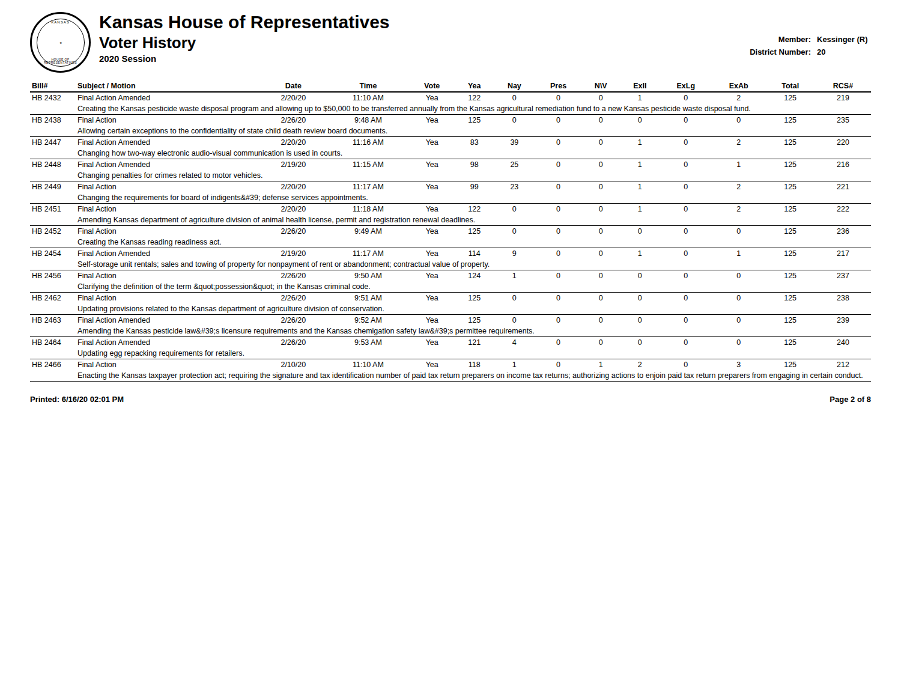KANSAS
★
HOUSE OF REPRESENTATIVES
Kansas House of Representatives
Voter History
2020 Session
Member: Kessinger (R)
District Number: 20
| Bill# | Subject / Motion | Date | Time | Vote | Yea | Nay | Pres | N\V | ExII | ExLg | ExAb | Total | RCS# |
| --- | --- | --- | --- | --- | --- | --- | --- | --- | --- | --- | --- | --- | --- |
| HB 2432 | Final Action Amended | 2/20/20 | 11:10 AM | Yea | 122 | 0 | 0 | 0 | 1 | 0 | 2 | 125 | 219 |
| | Creating the Kansas pesticide waste disposal program and allowing up to $50,000 to be transferred annually from the Kansas agricultural remediation fund to a new Kansas pesticide waste disposal fund. |
| HB 2438 | Final Action | 2/26/20 | 9:48 AM | Yea | 125 | 0 | 0 | 0 | 0 | 0 | 0 | 125 | 235 |
| | Allowing certain exceptions to the confidentiality of state child death review board documents. |
| HB 2447 | Final Action Amended | 2/20/20 | 11:16 AM | Yea | 83 | 39 | 0 | 0 | 1 | 0 | 2 | 125 | 220 |
| | Changing how two-way electronic audio-visual communication is used in courts. |
| HB 2448 | Final Action Amended | 2/19/20 | 11:15 AM | Yea | 98 | 25 | 0 | 0 | 1 | 0 | 1 | 125 | 216 |
| | Changing penalties for crimes related to motor vehicles. |
| HB 2449 | Final Action | 2/20/20 | 11:17 AM | Yea | 99 | 23 | 0 | 0 | 1 | 0 | 2 | 125 | 221 |
| | Changing the requirements for board of indigents&#39; defense services appointments. |
| HB 2451 | Final Action | 2/20/20 | 11:18 AM | Yea | 122 | 0 | 0 | 0 | 1 | 0 | 2 | 125 | 222 |
| | Amending Kansas department of agriculture division of animal health license, permit and registration renewal deadlines. |
| HB 2452 | Final Action | 2/26/20 | 9:49 AM | Yea | 125 | 0 | 0 | 0 | 0 | 0 | 0 | 125 | 236 |
| | Creating the Kansas reading readiness act. |
| HB 2454 | Final Action Amended | 2/19/20 | 11:17 AM | Yea | 114 | 9 | 0 | 0 | 1 | 0 | 1 | 125 | 217 |
| | Self-storage unit rentals; sales and towing of property for nonpayment of rent or abandonment; contractual value of property. |
| HB 2456 | Final Action | 2/26/20 | 9:50 AM | Yea | 124 | 1 | 0 | 0 | 0 | 0 | 0 | 125 | 237 |
| | Clarifying the definition of the term &quot;possession&quot; in the Kansas criminal code. |
| HB 2462 | Final Action | 2/26/20 | 9:51 AM | Yea | 125 | 0 | 0 | 0 | 0 | 0 | 0 | 125 | 238 |
| | Updating provisions related to the Kansas department of agriculture division of conservation. |
| HB 2463 | Final Action Amended | 2/26/20 | 9:52 AM | Yea | 125 | 0 | 0 | 0 | 0 | 0 | 0 | 125 | 239 |
| | Amending the Kansas pesticide law&#39;s licensure requirements and the Kansas chemigation safety law&#39;s permittee requirements. |
| HB 2464 | Final Action Amended | 2/26/20 | 9:53 AM | Yea | 121 | 4 | 0 | 0 | 0 | 0 | 0 | 125 | 240 |
| | Updating egg repacking requirements for retailers. |
| HB 2466 | Final Action | 2/10/20 | 11:10 AM | Yea | 118 | 1 | 0 | 1 | 2 | 0 | 3 | 125 | 212 |
| | Enacting the Kansas taxpayer protection act; requiring the signature and tax identification number of paid tax return preparers on income tax returns; authorizing actions to enjoin paid tax return preparers from engaging in certain conduct. |
Printed: 6/16/20 02:01 PM
Page 2 of 8